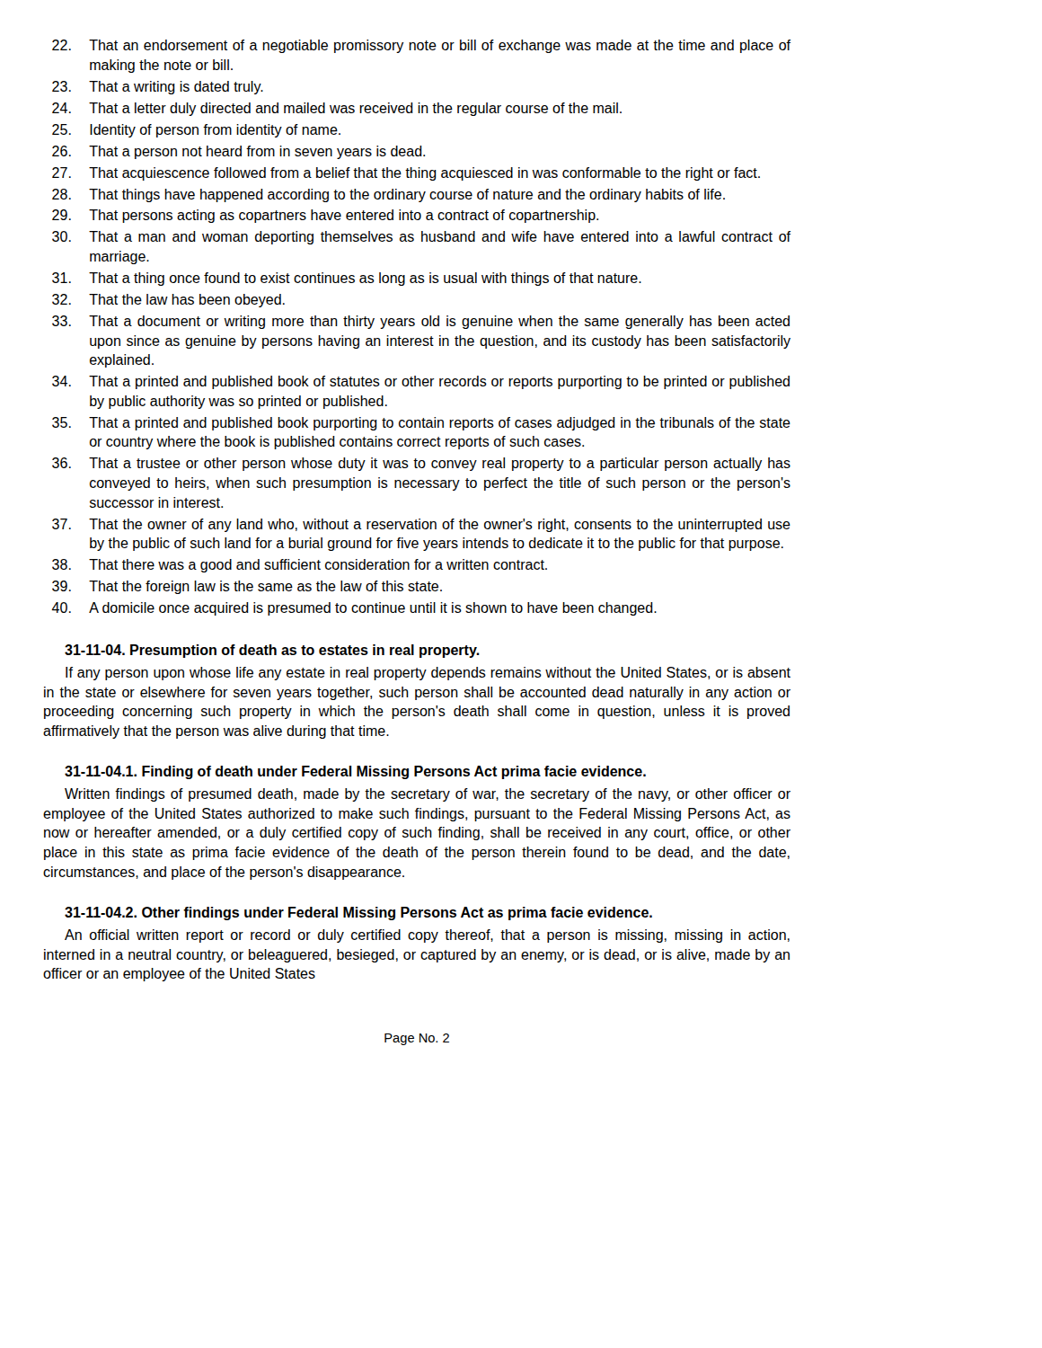22. That an endorsement of a negotiable promissory note or bill of exchange was made at the time and place of making the note or bill.
23. That a writing is dated truly.
24. That a letter duly directed and mailed was received in the regular course of the mail.
25. Identity of person from identity of name.
26. That a person not heard from in seven years is dead.
27. That acquiescence followed from a belief that the thing acquiesced in was conformable to the right or fact.
28. That things have happened according to the ordinary course of nature and the ordinary habits of life.
29. That persons acting as copartners have entered into a contract of copartnership.
30. That a man and woman deporting themselves as husband and wife have entered into a lawful contract of marriage.
31. That a thing once found to exist continues as long as is usual with things of that nature.
32. That the law has been obeyed.
33. That a document or writing more than thirty years old is genuine when the same generally has been acted upon since as genuine by persons having an interest in the question, and its custody has been satisfactorily explained.
34. That a printed and published book of statutes or other records or reports purporting to be printed or published by public authority was so printed or published.
35. That a printed and published book purporting to contain reports of cases adjudged in the tribunals of the state or country where the book is published contains correct reports of such cases.
36. That a trustee or other person whose duty it was to convey real property to a particular person actually has conveyed to heirs, when such presumption is necessary to perfect the title of such person or the person's successor in interest.
37. That the owner of any land who, without a reservation of the owner's right, consents to the uninterrupted use by the public of such land for a burial ground for five years intends to dedicate it to the public for that purpose.
38. That there was a good and sufficient consideration for a written contract.
39. That the foreign law is the same as the law of this state.
40. A domicile once acquired is presumed to continue until it is shown to have been changed.
31-11-04. Presumption of death as to estates in real property.
If any person upon whose life any estate in real property depends remains without the United States, or is absent in the state or elsewhere for seven years together, such person shall be accounted dead naturally in any action or proceeding concerning such property in which the person's death shall come in question, unless it is proved affirmatively that the person was alive during that time.
31-11-04.1. Finding of death under Federal Missing Persons Act prima facie evidence.
Written findings of presumed death, made by the secretary of war, the secretary of the navy, or other officer or employee of the United States authorized to make such findings, pursuant to the Federal Missing Persons Act, as now or hereafter amended, or a duly certified copy of such finding, shall be received in any court, office, or other place in this state as prima facie evidence of the death of the person therein found to be dead, and the date, circumstances, and place of the person's disappearance.
31-11-04.2. Other findings under Federal Missing Persons Act as prima facie evidence.
An official written report or record or duly certified copy thereof, that a person is missing, missing in action, interned in a neutral country, or beleaguered, besieged, or captured by an enemy, or is dead, or is alive, made by an officer or an employee of the United States
Page No. 2